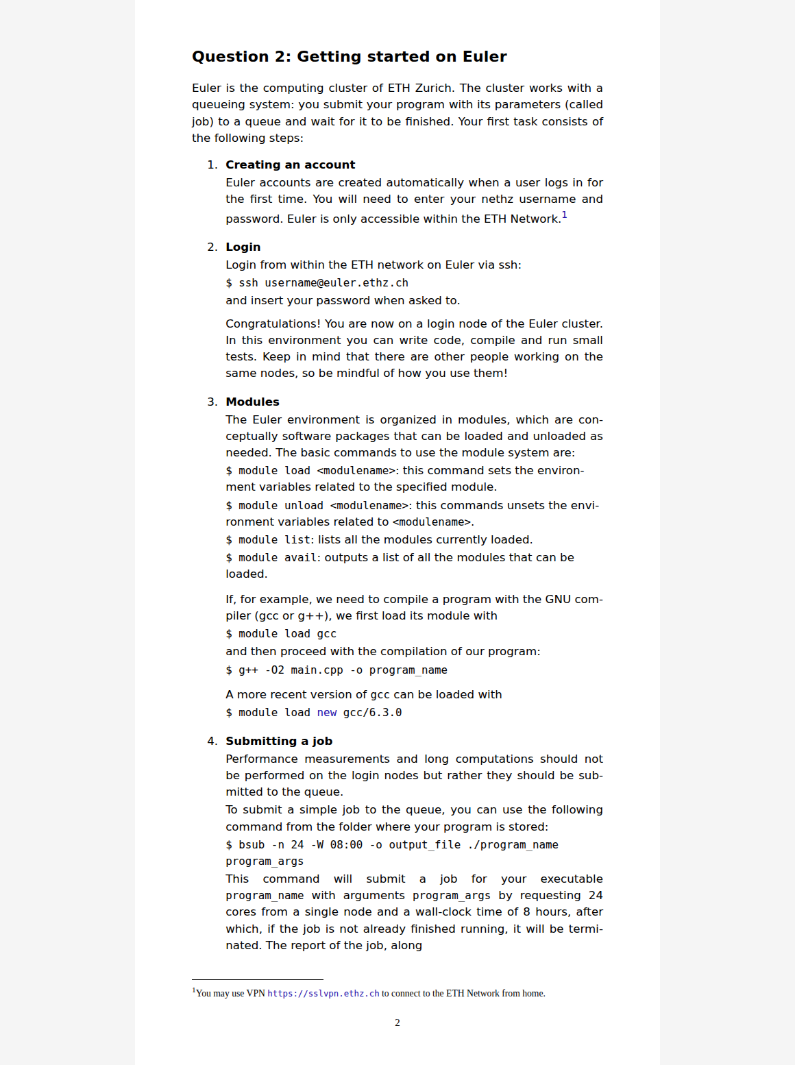Question 2: Getting started on Euler
Euler is the computing cluster of ETH Zurich. The cluster works with a queueing system: you submit your program with its parameters (called job) to a queue and wait for it to be finished. Your first task consists of the following steps:
Creating an account Euler accounts are created automatically when a user logs in for the first time. You will need to enter your nethz username and password. Euler is only accessible within the ETH Network.1
Login
Login from within the ETH network on Euler via ssh:
$ ssh username@euler.ethz.ch
and insert your password when asked to.
Congratulations! You are now on a login node of the Euler cluster. In this environment you can write code, compile and run small tests. Keep in mind that there are other people working on the same nodes, so be mindful of how you use them!
Modules
The Euler environment is organized in modules, which are conceptually software packages that can be loaded and unloaded as needed. The basic commands to use the module system are:
$ module load <modulename>: this command sets the environment variables related to the specified module.
$ module unload <modulename>: this commands unsets the environment variables related to <modulename>.
$ module list: lists all the modules currently loaded.
$ module avail: outputs a list of all the modules that can be loaded.
If, for example, we need to compile a program with the GNU compiler (gcc or g++), we first load its module with
$ module load gcc
and then proceed with the compilation of our program:
$ g++ -O2 main.cpp -o program_name
A more recent version of gcc can be loaded with
$ module load new gcc/6.3.0
Submitting a job
Performance measurements and long computations should not be performed on the login nodes but rather they should be submitted to the queue.
To submit a simple job to the queue, you can use the following command from the folder where your program is stored:
$ bsub -n 24 -W 08:00 -o output_file ./program_name program_args
This command will submit a job for your executable program_name with arguments program_args by requesting 24 cores from a single node and a wall-clock time of 8 hours, after which, if the job is not already finished running, it will be terminated. The report of the job, along
1You may use VPN https://sslvpn.ethz.ch to connect to the ETH Network from home.
2